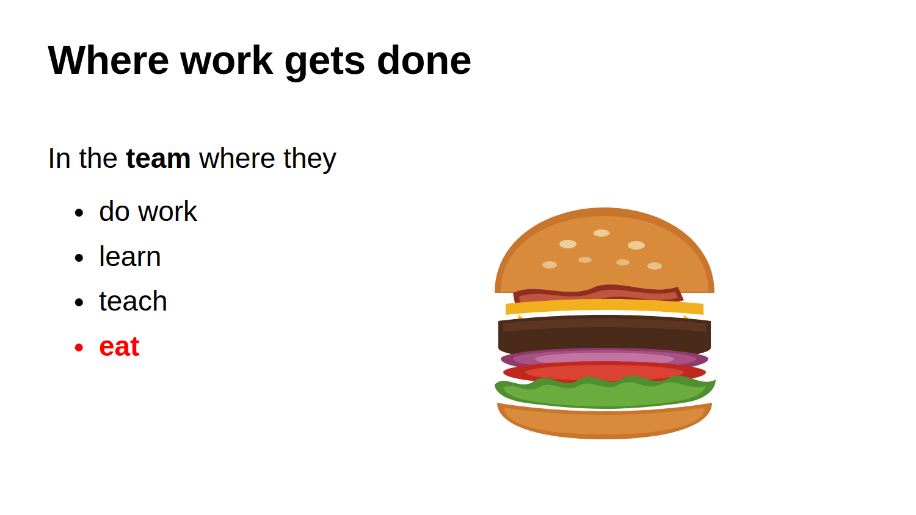Where work gets done
In the team where they
do work
learn
teach
eat
Bacon cheeseburger